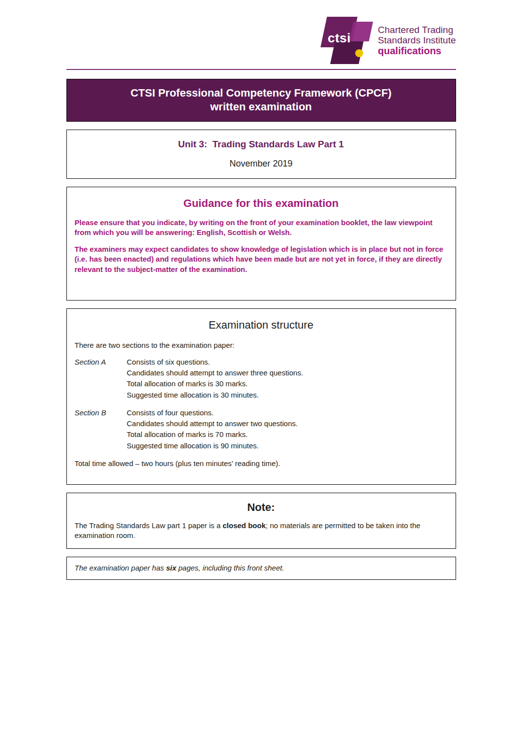ctsi
Chartered Trading
Standards Institute
qualifications
CTSI Professional Competency Framework (CPCF) written examination
Unit 3: Trading Standards Law Part 1
November 2019
Guidance for this examination
Please ensure that you indicate, by writing on the front of your examination booklet, the law viewpoint from which you will be answering: English, Scottish or Welsh.
The examiners may expect candidates to show knowledge of legislation which is in place but not in force (i.e. has been enacted) and regulations which have been made but are not yet in force, if they are directly relevant to the subject-matter of the examination.
Examination structure
There are two sections to the examination paper:
Section A
Consists of six questions.
Candidates should attempt to answer three questions.
Total allocation of marks is 30 marks.
Suggested time allocation is 30 minutes.
Section B
Consists of four questions.
Candidates should attempt to answer two questions.
Total allocation of marks is 70 marks.
Suggested time allocation is 90 minutes.
Total time allowed – two hours (plus ten minutes’ reading time).
Note:
The Trading Standards Law part 1 paper is a closed book; no materials are permitted to be taken into the examination room.
The examination paper has six pages, including this front sheet.